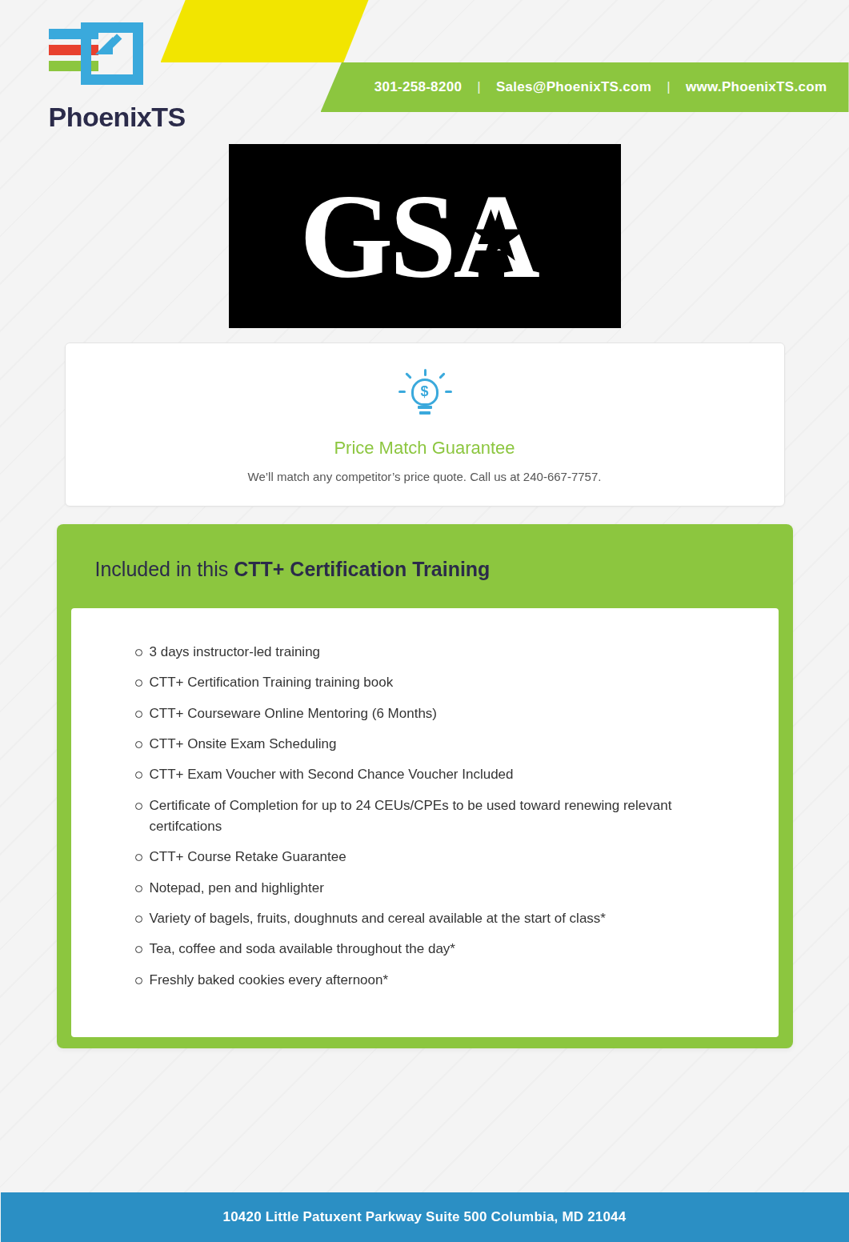301-258-8200 | Sales@PhoenixTS.com | www.PhoenixTS.com
PhoenixTS
GS
$
Price Match Guarantee
We’ll match any competitor’s price quote. Call us at 240-667-7757.
Included in this CTT+ Certification Training
3 days instructor-led training
CTT+ Certification Training training book
CTT+ Courseware Online Mentoring (6 Months)
CTT+ Onsite Exam Scheduling
CTT+ Exam Voucher with Second Chance Voucher Included
Certificate of Completion for up to 24 CEUs/CPEs to be used toward renewing relevant certifcations
CTT+ Course Retake Guarantee
Notepad, pen and highlighter
Variety of bagels, fruits, doughnuts and cereal available at the start of class*
Tea, coffee and soda available throughout the day*
Freshly baked cookies every afternoon*
10420 Little Patuxent Parkway Suite 500 Columbia, MD 21044